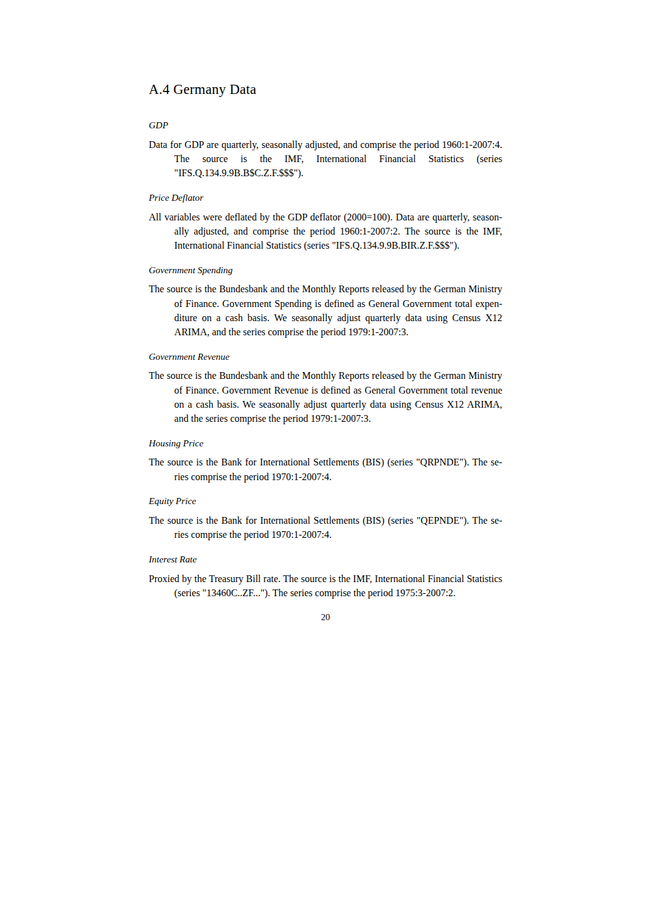A.4 Germany Data
GDP
Data for GDP are quarterly, seasonally adjusted, and comprise the period 1960:1-2007:4. The source is the IMF, International Financial Statistics (series "IFS.Q.134.9.9B.B$C.Z.F.$$$").
Price Deflator
All variables were deflated by the GDP deflator (2000=100). Data are quarterly, seasonally adjusted, and comprise the period 1960:1-2007:2. The source is the IMF, International Financial Statistics (series "IFS.Q.134.9.9B.BIR.Z.F.$$$").
Government Spending
The source is the Bundesbank and the Monthly Reports released by the German Ministry of Finance. Government Spending is defined as General Government total expenditure on a cash basis. We seasonally adjust quarterly data using Census X12 ARIMA, and the series comprise the period 1979:1-2007:3.
Government Revenue
The source is the Bundesbank and the Monthly Reports released by the German Ministry of Finance. Government Revenue is defined as General Government total revenue on a cash basis. We seasonally adjust quarterly data using Census X12 ARIMA, and the series comprise the period 1979:1-2007:3.
Housing Price
The source is the Bank for International Settlements (BIS) (series "QRPNDE"). The series comprise the period 1970:1-2007:4.
Equity Price
The source is the Bank for International Settlements (BIS) (series "QEPNDE"). The series comprise the period 1970:1-2007:4.
Interest Rate
Proxied by the Treasury Bill rate. The source is the IMF, International Financial Statistics (series "13460C..ZF..."). The series comprise the period 1975:3-2007:2.
20